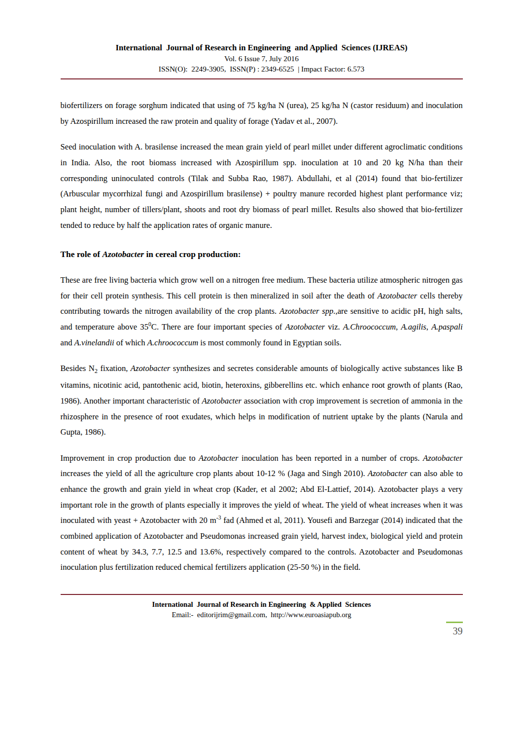International Journal of Research in Engineering and Applied Sciences (IJREAS)
Vol. 6 Issue 7, July 2016
ISSN(O): 2249-3905, ISSN(P) : 2349-6525 | Impact Factor: 6.573
biofertilizers on forage sorghum indicated that using of 75 kg/ha N (urea), 25 kg/ha N (castor residuum) and inoculation by Azospirillum increased the raw protein and quality of forage (Yadav et al., 2007).
Seed inoculation with A. brasilense increased the mean grain yield of pearl millet under different agroclimatic conditions in India. Also, the root biomass increased with Azospirillum spp. inoculation at 10 and 20 kg N/ha than their corresponding uninoculated controls (Tilak and Subba Rao, 1987). Abdullahi, et al (2014) found that bio-fertilizer (Arbuscular mycorrhizal fungi and Azospirillum brasilense) + poultry manure recorded highest plant performance viz; plant height, number of tillers/plant, shoots and root dry biomass of pearl millet. Results also showed that bio-fertilizer tended to reduce by half the application rates of organic manure.
The role of Azotobacter in cereal crop production:
These are free living bacteria which grow well on a nitrogen free medium. These bacteria utilize atmospheric nitrogen gas for their cell protein synthesis. This cell protein is then mineralized in soil after the death of Azotobacter cells thereby contributing towards the nitrogen availability of the crop plants. Azotobacter spp.,are sensitive to acidic pH, high salts, and temperature above 350C. There are four important species of Azotobacter viz. A.Chroococcum, A.agilis, A.paspali and A.vinelandii of which A.chroococcum is most commonly found in Egyptian soils.
Besides N2 fixation, Azotobacter synthesizes and secretes considerable amounts of biologically active substances like B vitamins, nicotinic acid, pantothenic acid, biotin, heteroxins, gibberellins etc. which enhance root growth of plants (Rao, 1986). Another important characteristic of Azotobacter association with crop improvement is secretion of ammonia in the rhizosphere in the presence of root exudates, which helps in modification of nutrient uptake by the plants (Narula and Gupta, 1986).
Improvement in crop production due to Azotobacter inoculation has been reported in a number of crops. Azotobacter increases the yield of all the agriculture crop plants about 10-12 % (Jaga and Singh 2010). Azotobacter can also able to enhance the growth and grain yield in wheat crop (Kader, et al 2002; Abd El-Lattief, 2014). Azotobacter plays a very important role in the growth of plants especially it improves the yield of wheat. The yield of wheat increases when it was inoculated with yeast + Azotobacter with 20 m-3 fad (Ahmed et al, 2011). Yousefi and Barzegar (2014) indicated that the combined application of Azotobacter and Pseudomonas increased grain yield, harvest index, biological yield and protein content of wheat by 34.3, 7.7, 12.5 and 13.6%, respectively compared to the controls. Azotobacter and Pseudomonas inoculation plus fertilization reduced chemical fertilizers application (25-50 %) in the field.
International Journal of Research in Engineering & Applied Sciences
Email:- editorijrim@gmail.com, http://www.euroasiapub.org
39